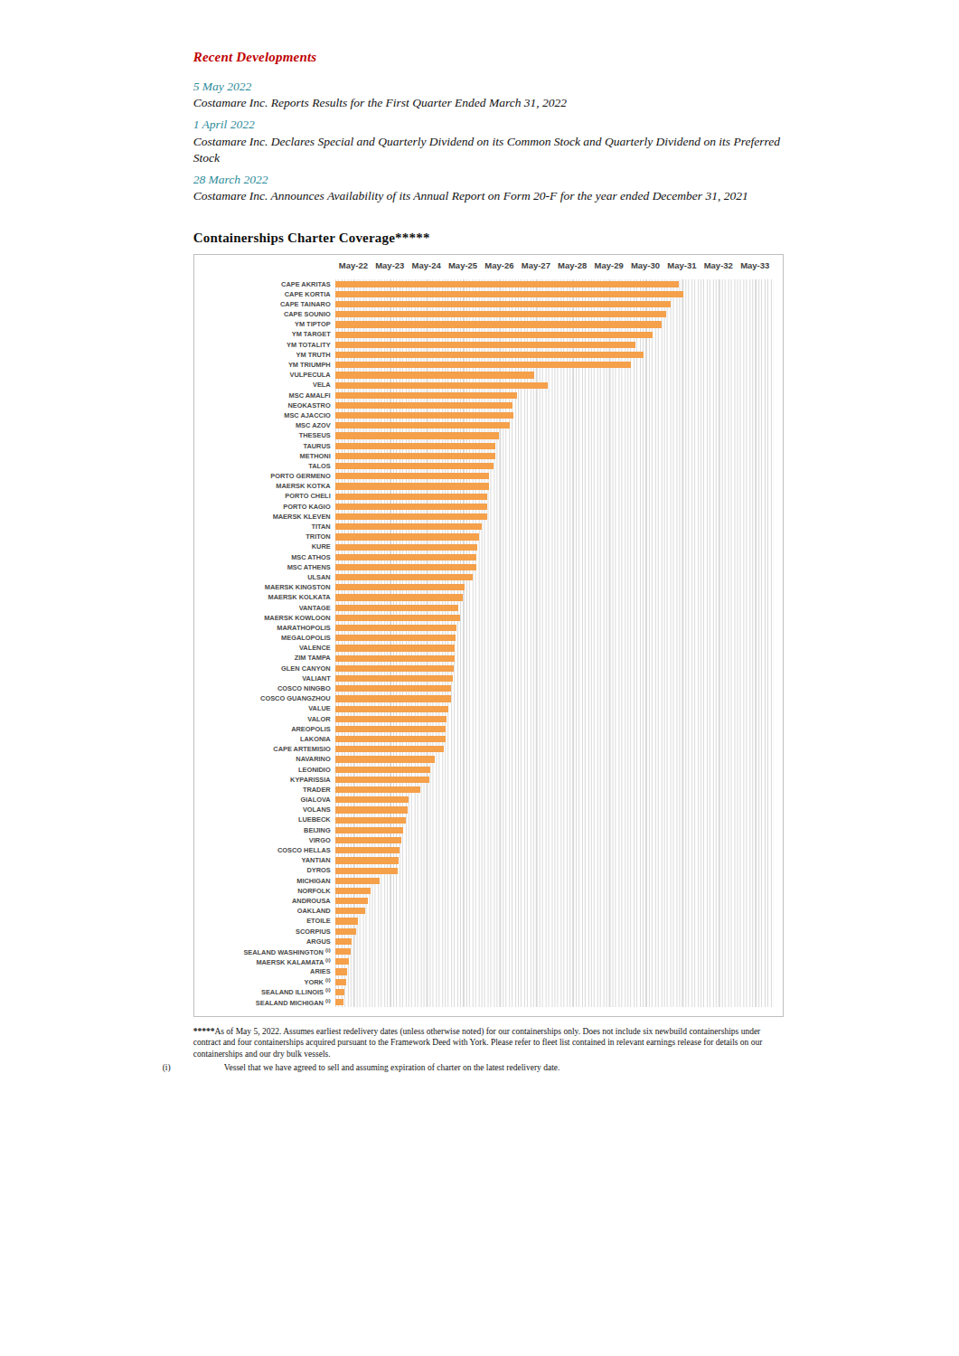Recent Developments
5 May 2022
Costamare Inc. Reports Results for the First Quarter Ended March 31, 2022
1 April 2022
Costamare Inc. Declares Special and Quarterly Dividend on its Common Stock and Quarterly Dividend on its Preferred Stock
28 March 2022
Costamare Inc. Announces Availability of its Annual Report on Form 20-F for the year ended December 31, 2021
Containerships Charter Coverage*****
| | / May-22 / May-23 / May-24 / May-25 / May-26 / May-27 / May-28 / May-29 / May-30 / May-31 / May-32 / May-33 / / --- / --- / --- / --- / --- / --- / --- / --- / --- / --- / --- / --- / |
| --- | --- |
| CAPE AKRITAS | |
| CAPE KORTIA | |
| CAPE TAINARO | |
| CAPE SOUNIO | |
| YM TIPTOP | |
| YM TARGET | |
| YM TOTALITY | |
| YM TRUTH | |
| YM TRIUMPH | |
| VULPECULA | |
| VELA | |
| MSC AMALFI | |
| NEOKASTRO | |
| MSC AJACCIO | |
| MSC AZOV | |
| THESEUS | |
| TAURUS | |
| METHONI | |
| TALOS | |
| PORTO GERMENO | |
| MAERSK KOTKA | |
| PORTO CHELI | |
| PORTO KAGIO | |
| MAERSK KLEVEN | |
| TITAN | |
| TRITON | |
| KURE | |
| MSC ATHOS | |
| MSC ATHENS | |
| ULSAN | |
| MAERSK KINGSTON | |
| MAERSK KOLKATA | |
| VANTAGE | |
| MAERSK KOWLOON | |
| MARATHOPOLIS | |
| MEGALOPOLIS | |
| VALENCE | |
| ZIM TAMPA | |
| GLEN CANYON | |
| VALIANT | |
| COSCO NINGBO | |
| COSCO GUANGZHOU | |
| VALUE | |
| VALOR | |
| AREOPOLIS | |
| LAKONIA | |
| CAPE ARTEMISIO | |
| NAVARINO | |
| LEONIDIO | |
| KYPARISSIA | |
| TRADER | |
| GIALOVA | |
| VOLANS | |
| LUEBECK | |
| BEIJING | |
| VIRGO | |
| COSCO HELLAS | |
| YANTIAN | |
| DYROS | |
| MICHIGAN | |
| NORFOLK | |
| ANDROUSA | |
| OAKLAND | |
| ETOILE | |
| SCORPIUS | |
| ARGUS | |
| SEALAND WASHINGTON (i) | |
| MAERSK KALAMATA (i) | |
| ARIES | |
| YORK (i) | |
| SEALAND ILLINOIS (i) | |
| SEALAND MICHIGAN (i) | |
*****As of May 5, 2022. Assumes earliest redelivery dates (unless otherwise noted) for our containerships only. Does not include six newbuild containerships under contract and four containerships acquired pursuant to the Framework Deed with York. Please refer to fleet list contained in relevant earnings release for details on our containerships and our dry bulk vessels.
(i) Vessel that we have agreed to sell and assuming expiration of charter on the latest redelivery date.